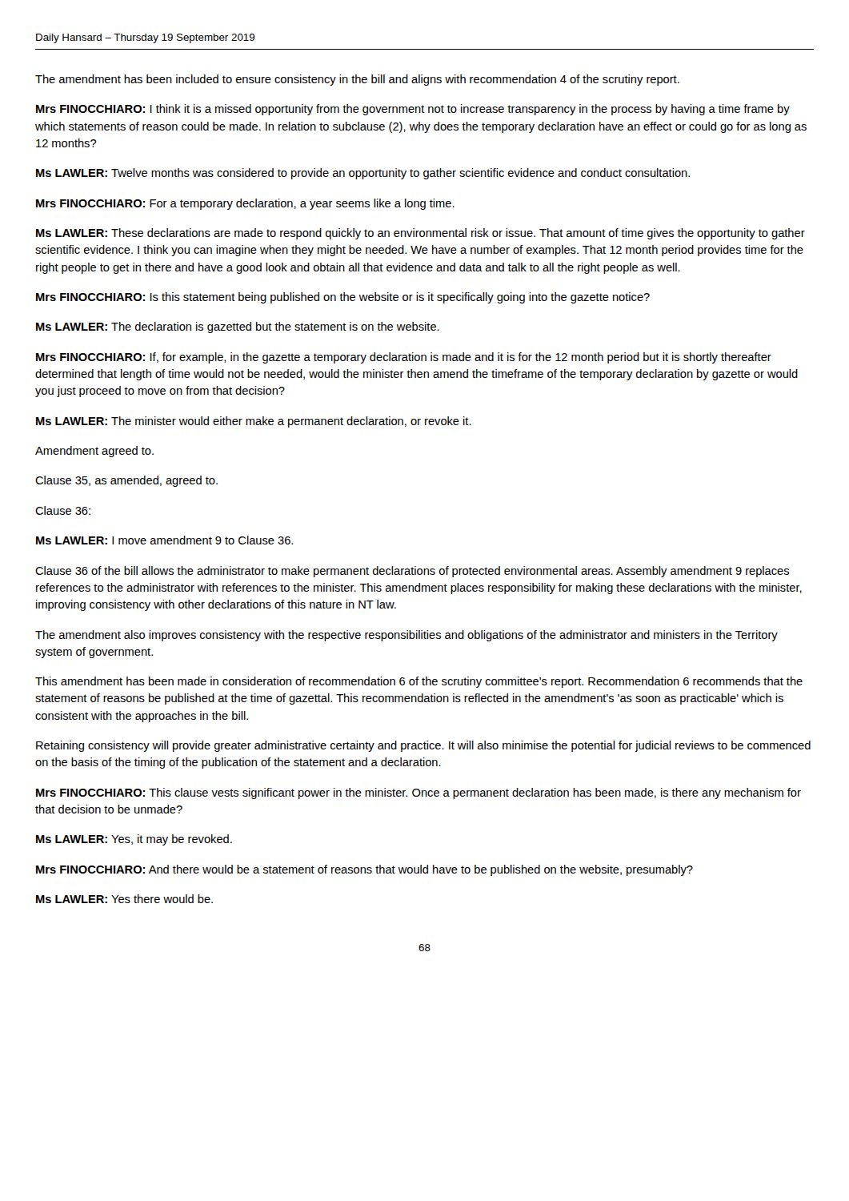Daily Hansard – Thursday 19 September 2019
The amendment has been included to ensure consistency in the bill and aligns with recommendation 4 of the scrutiny report.
Mrs FINOCCHIARO: I think it is a missed opportunity from the government not to increase transparency in the process by having a time frame by which statements of reason could be made. In relation to subclause (2), why does the temporary declaration have an effect or could go for as long as 12 months?
Ms LAWLER: Twelve months was considered to provide an opportunity to gather scientific evidence and conduct consultation.
Mrs FINOCCHIARO: For a temporary declaration, a year seems like a long time.
Ms LAWLER: These declarations are made to respond quickly to an environmental risk or issue. That amount of time gives the opportunity to gather scientific evidence. I think you can imagine when they might be needed. We have a number of examples. That 12 month period provides time for the right people to get in there and have a good look and obtain all that evidence and data and talk to all the right people as well.
Mrs FINOCCHIARO: Is this statement being published on the website or is it specifically going into the gazette notice?
Ms LAWLER: The declaration is gazetted but the statement is on the website.
Mrs FINOCCHIARO: If, for example, in the gazette a temporary declaration is made and it is for the 12 month period but it is shortly thereafter determined that length of time would not be needed, would the minister then amend the timeframe of the temporary declaration by gazette or would you just proceed to move on from that decision?
Ms LAWLER: The minister would either make a permanent declaration, or revoke it.
Amendment agreed to.
Clause 35, as amended, agreed to.
Clause 36:
Ms LAWLER: I move amendment 9 to Clause 36.
Clause 36 of the bill allows the administrator to make permanent declarations of protected environmental areas. Assembly amendment 9 replaces references to the administrator with references to the minister. This amendment places responsibility for making these declarations with the minister, improving consistency with other declarations of this nature in NT law.
The amendment also improves consistency with the respective responsibilities and obligations of the administrator and ministers in the Territory system of government.
This amendment has been made in consideration of recommendation 6 of the scrutiny committee's report. Recommendation 6 recommends that the statement of reasons be published at the time of gazettal. This recommendation is reflected in the amendment's 'as soon as practicable' which is consistent with the approaches in the bill.
Retaining consistency will provide greater administrative certainty and practice. It will also minimise the potential for judicial reviews to be commenced on the basis of the timing of the publication of the statement and a declaration.
Mrs FINOCCHIARO: This clause vests significant power in the minister. Once a permanent declaration has been made, is there any mechanism for that decision to be unmade?
Ms LAWLER: Yes, it may be revoked.
Mrs FINOCCHIARO: And there would be a statement of reasons that would have to be published on the website, presumably?
Ms LAWLER: Yes there would be.
68